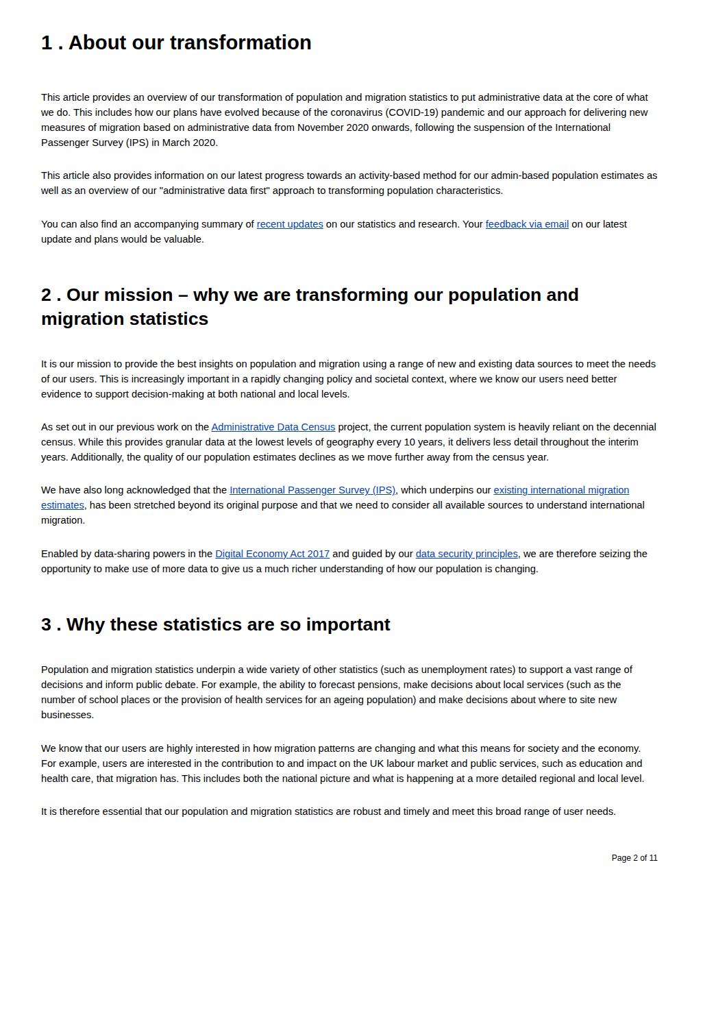1 . About our transformation
This article provides an overview of our transformation of population and migration statistics to put administrative data at the core of what we do. This includes how our plans have evolved because of the coronavirus (COVID-19) pandemic and our approach for delivering new measures of migration based on administrative data from November 2020 onwards, following the suspension of the International Passenger Survey (IPS) in March 2020.
This article also provides information on our latest progress towards an activity-based method for our admin-based population estimates as well as an overview of our "administrative data first" approach to transforming population characteristics.
You can also find an accompanying summary of recent updates on our statistics and research. Your feedback via email on our latest update and plans would be valuable.
2 . Our mission – why we are transforming our population and migration statistics
It is our mission to provide the best insights on population and migration using a range of new and existing data sources to meet the needs of our users. This is increasingly important in a rapidly changing policy and societal context, where we know our users need better evidence to support decision-making at both national and local levels.
As set out in our previous work on the Administrative Data Census project, the current population system is heavily reliant on the decennial census. While this provides granular data at the lowest levels of geography every 10 years, it delivers less detail throughout the interim years. Additionally, the quality of our population estimates declines as we move further away from the census year.
We have also long acknowledged that the International Passenger Survey (IPS), which underpins our existing international migration estimates, has been stretched beyond its original purpose and that we need to consider all available sources to understand international migration.
Enabled by data-sharing powers in the Digital Economy Act 2017 and guided by our data security principles, we are therefore seizing the opportunity to make use of more data to give us a much richer understanding of how our population is changing.
3 . Why these statistics are so important
Population and migration statistics underpin a wide variety of other statistics (such as unemployment rates) to support a vast range of decisions and inform public debate. For example, the ability to forecast pensions, make decisions about local services (such as the number of school places or the provision of health services for an ageing population) and make decisions about where to site new businesses.
We know that our users are highly interested in how migration patterns are changing and what this means for society and the economy. For example, users are interested in the contribution to and impact on the UK labour market and public services, such as education and health care, that migration has. This includes both the national picture and what is happening at a more detailed regional and local level.
It is therefore essential that our population and migration statistics are robust and timely and meet this broad range of user needs.
Page 2 of 11